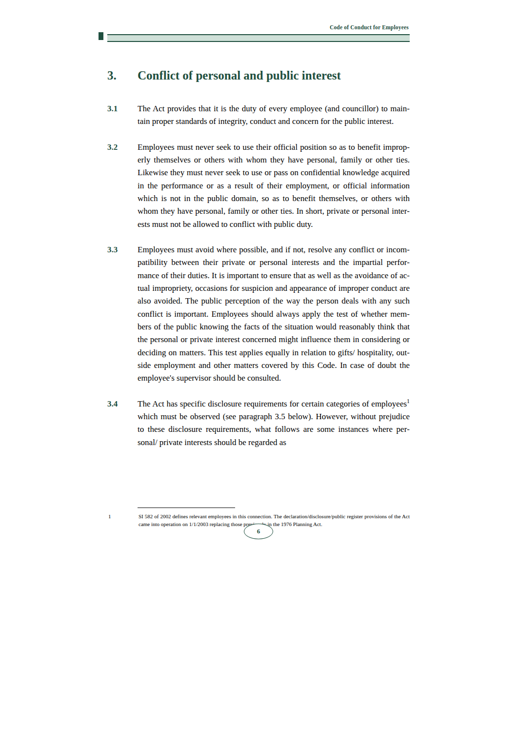Code of Conduct for Employees
3. Conflict of personal and public interest
3.1
The Act provides that it is the duty of every employee (and councillor) to maintain proper standards of integrity, conduct and concern for the public interest.
3.2
Employees must never seek to use their official position so as to benefit improperly themselves or others with whom they have personal, family or other ties. Likewise they must never seek to use or pass on confidential knowledge acquired in the performance or as a result of their employment, or official information which is not in the public domain, so as to benefit themselves, or others with whom they have personal, family or other ties. In short, private or personal interests must not be allowed to conflict with public duty.
3.3
Employees must avoid where possible, and if not, resolve any conflict or incompatibility between their private or personal interests and the impartial performance of their duties. It is important to ensure that as well as the avoidance of actual impropriety, occasions for suspicion and appearance of improper conduct are also avoided. The public perception of the way the person deals with any such conflict is important. Employees should always apply the test of whether members of the public knowing the facts of the situation would reasonably think that the personal or private interest concerned might influence them in considering or deciding on matters. This test applies equally in relation to gifts/ hospitality, outside employment and other matters covered by this Code. In case of doubt the employee's supervisor should be consulted.
3.4
The Act has specific disclosure requirements for certain categories of employees1 which must be observed (see paragraph 3.5 below). However, without prejudice to these disclosure requirements, what follows are some instances where personal/ private interests should be regarded as
1
SI 582 of 2002 defines relevant employees in this connection. The declaration/disclosure/public register provisions of the Act came into operation on 1/1/2003 replacing those previously in the 1976 Planning Act.
6